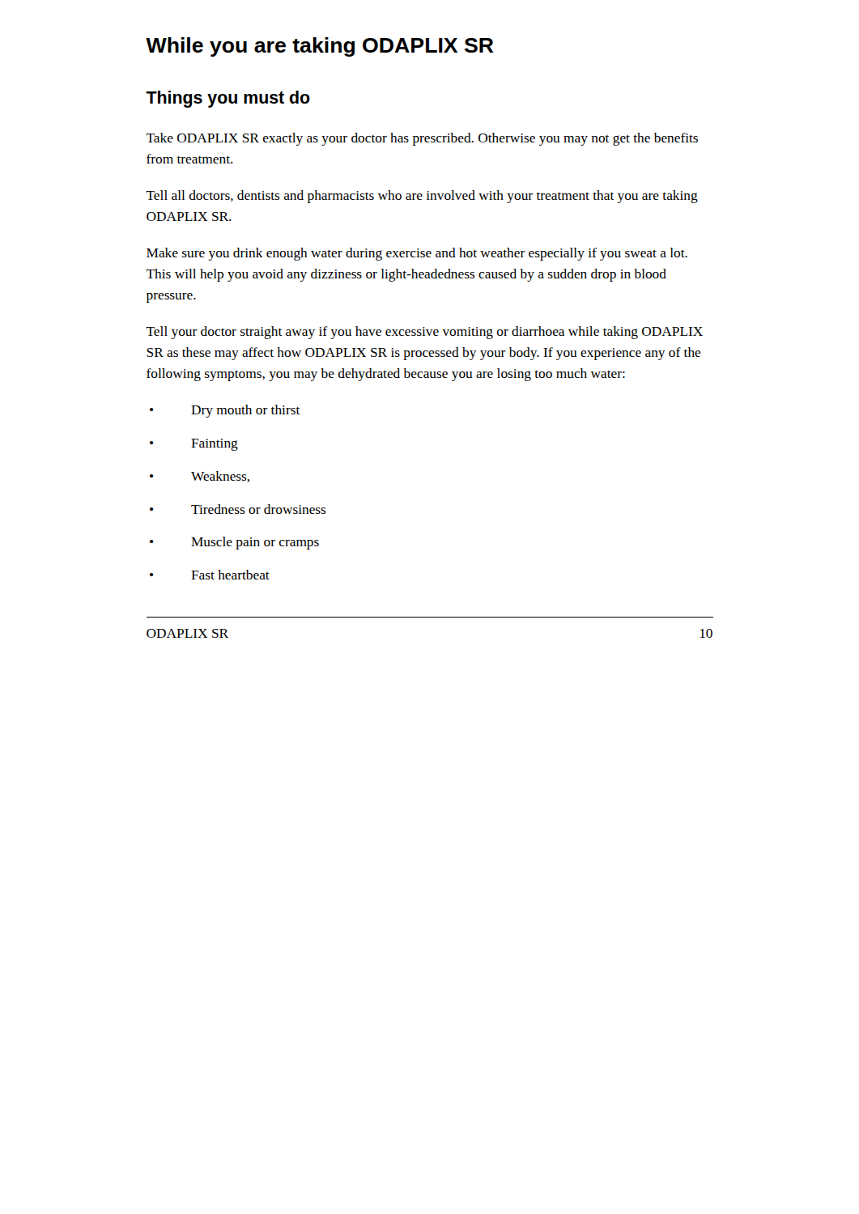While you are taking ODAPLIX SR
Things you must do
Take ODAPLIX SR exactly as your doctor has prescribed. Otherwise you may not get the benefits from treatment.
Tell all doctors, dentists and pharmacists who are involved with your treatment that you are taking ODAPLIX SR.
Make sure you drink enough water during exercise and hot weather especially if you sweat a lot. This will help you avoid any dizziness or light-headedness caused by a sudden drop in blood pressure.
Tell your doctor straight away if you have excessive vomiting or diarrhoea while taking ODAPLIX SR as these may affect how ODAPLIX SR is processed by your body. If you experience any of the following symptoms, you may be dehydrated because you are losing too much water:
Dry mouth or thirst
Fainting
Weakness,
Tiredness or drowsiness
Muscle pain or cramps
Fast heartbeat
ODAPLIX SR 10